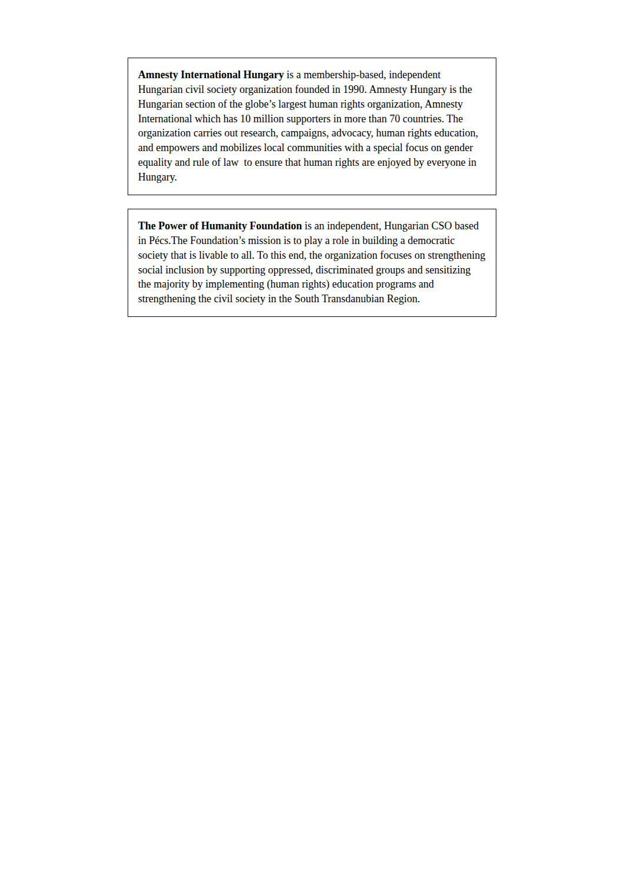Amnesty International Hungary is a membership-based, independent Hungarian civil society organization founded in 1990. Amnesty Hungary is the Hungarian section of the globe’s largest human rights organization, Amnesty International which has 10 million supporters in more than 70 countries. The organization carries out research, campaigns, advocacy, human rights education, and empowers and mobilizes local communities with a special focus on gender equality and rule of law to ensure that human rights are enjoyed by everyone in Hungary.
The Power of Humanity Foundation is an independent, Hungarian CSO based in Pécs.The Foundation’s mission is to play a role in building a democratic society that is livable to all. To this end, the organization focuses on strengthening social inclusion by supporting oppressed, discriminated groups and sensitizing the majority by implementing (human rights) education programs and strengthening the civil society in the South Transdanubian Region.